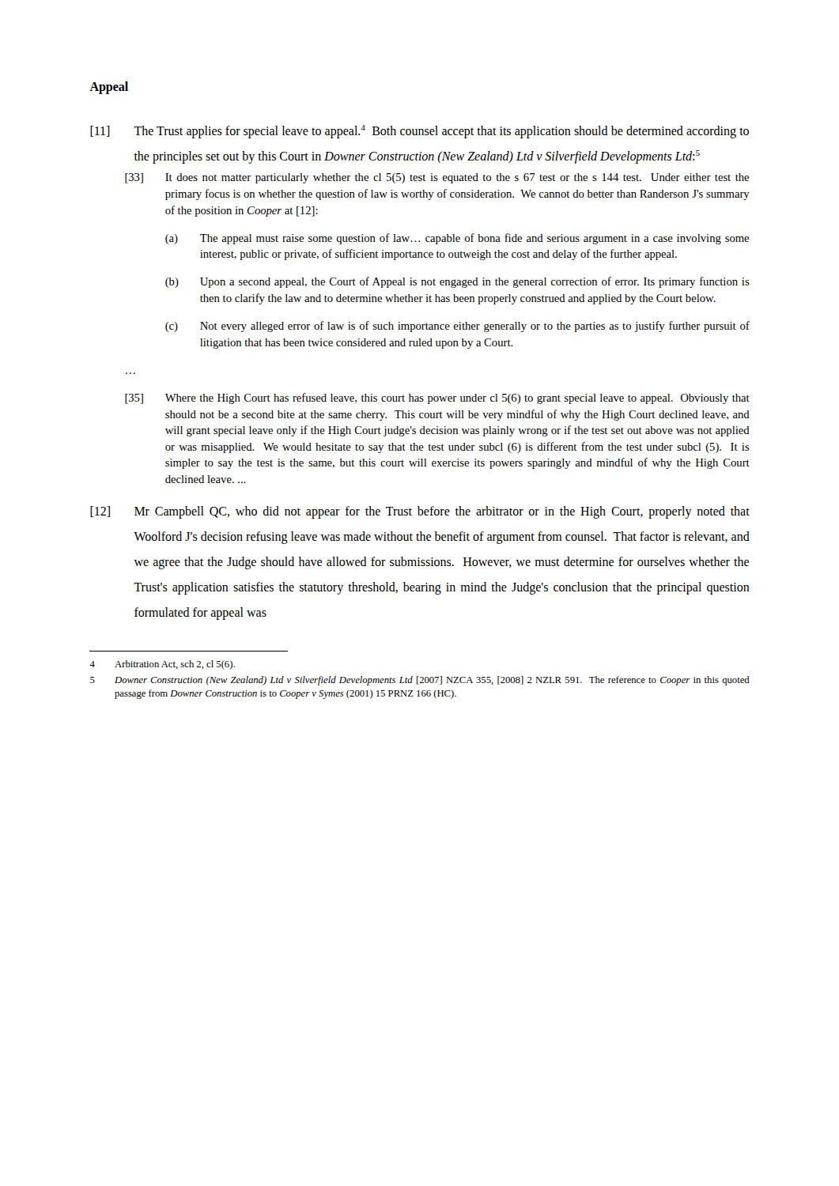Appeal
[11]
The Trust applies for special leave to appeal.4 Both counsel accept that its application should be determined according to the principles set out by this Court in Downer Construction (New Zealand) Ltd v Silverfield Developments Ltd:5
[33]
It does not matter particularly whether the cl 5(5) test is equated to the s 67 test or the s 144 test. Under either test the primary focus is on whether the question of law is worthy of consideration. We cannot do better than Randerson J's summary of the position in Cooper at [12]:
(a)
The appeal must raise some question of law… capable of bona fide and serious argument in a case involving some interest, public or private, of sufficient importance to outweigh the cost and delay of the further appeal.
(b)
Upon a second appeal, the Court of Appeal is not engaged in the general correction of error. Its primary function is then to clarify the law and to determine whether it has been properly construed and applied by the Court below.
(c)
Not every alleged error of law is of such importance either generally or to the parties as to justify further pursuit of litigation that has been twice considered and ruled upon by a Court.
…
[35]
Where the High Court has refused leave, this court has power under cl 5(6) to grant special leave to appeal. Obviously that should not be a second bite at the same cherry. This court will be very mindful of why the High Court declined leave, and will grant special leave only if the High Court judge's decision was plainly wrong or if the test set out above was not applied or was misapplied. We would hesitate to say that the test under subcl (6) is different from the test under subcl (5). It is simpler to say the test is the same, but this court will exercise its powers sparingly and mindful of why the High Court declined leave. ...
[12]
Mr Campbell QC, who did not appear for the Trust before the arbitrator or in the High Court, properly noted that Woolford J's decision refusing leave was made without the benefit of argument from counsel. That factor is relevant, and we agree that the Judge should have allowed for submissions. However, we must determine for ourselves whether the Trust's application satisfies the statutory threshold, bearing in mind the Judge's conclusion that the principal question formulated for appeal was
4
Arbitration Act, sch 2, cl 5(6).
5
Downer Construction (New Zealand) Ltd v Silverfield Developments Ltd [2007] NZCA 355, [2008] 2 NZLR 591. The reference to Cooper in this quoted passage from Downer Construction is to Cooper v Symes (2001) 15 PRNZ 166 (HC).